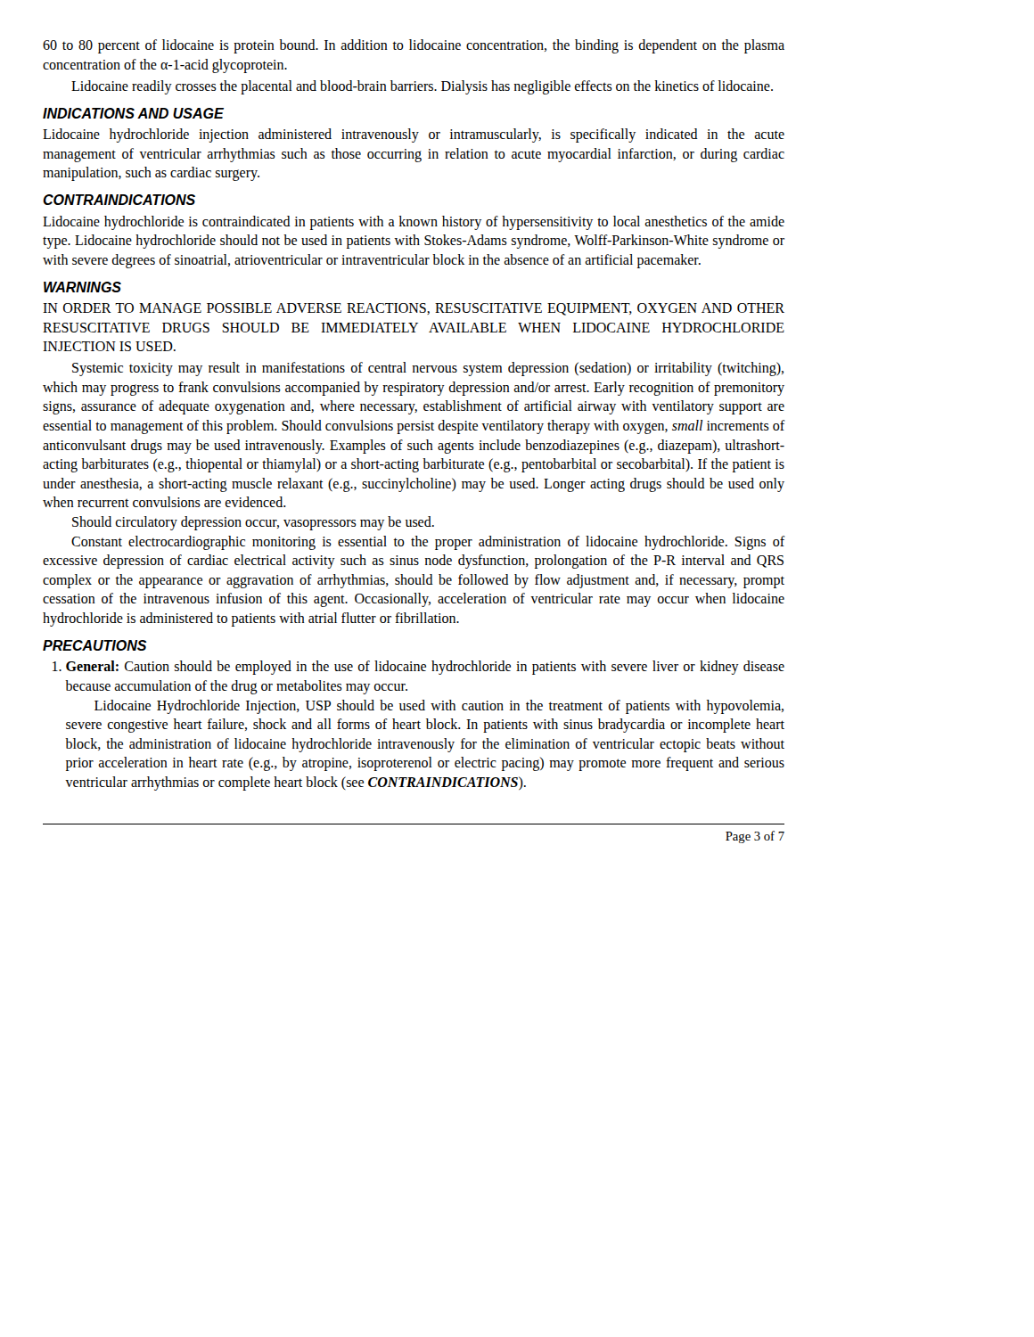60 to 80 percent of lidocaine is protein bound. In addition to lidocaine concentration, the binding is dependent on the plasma concentration of the α-1-acid glycoprotein.
Lidocaine readily crosses the placental and blood-brain barriers. Dialysis has negligible effects on the kinetics of lidocaine.
INDICATIONS AND USAGE
Lidocaine hydrochloride injection administered intravenously or intramuscularly, is specifically indicated in the acute management of ventricular arrhythmias such as those occurring in relation to acute myocardial infarction, or during cardiac manipulation, such as cardiac surgery.
CONTRAINDICATIONS
Lidocaine hydrochloride is contraindicated in patients with a known history of hypersensitivity to local anesthetics of the amide type. Lidocaine hydrochloride should not be used in patients with Stokes-Adams syndrome, Wolff-Parkinson-White syndrome or with severe degrees of sinoatrial, atrioventricular or intraventricular block in the absence of an artificial pacemaker.
WARNINGS
IN ORDER TO MANAGE POSSIBLE ADVERSE REACTIONS, RESUSCITATIVE EQUIPMENT, OXYGEN AND OTHER RESUSCITATIVE DRUGS SHOULD BE IMMEDIATELY AVAILABLE WHEN LIDOCAINE HYDROCHLORIDE INJECTION IS USED.
Systemic toxicity may result in manifestations of central nervous system depression (sedation) or irritability (twitching), which may progress to frank convulsions accompanied by respiratory depression and/or arrest. Early recognition of premonitory signs, assurance of adequate oxygenation and, where necessary, establishment of artificial airway with ventilatory support are essential to management of this problem. Should convulsions persist despite ventilatory therapy with oxygen, small increments of anticonvulsant drugs may be used intravenously. Examples of such agents include benzodiazepines (e.g., diazepam), ultrashort-acting barbiturates (e.g., thiopental or thiamylal) or a short-acting barbiturate (e.g., pentobarbital or secobarbital). If the patient is under anesthesia, a short-acting muscle relaxant (e.g., succinylcholine) may be used. Longer acting drugs should be used only when recurrent convulsions are evidenced.
Should circulatory depression occur, vasopressors may be used.
Constant electrocardiographic monitoring is essential to the proper administration of lidocaine hydrochloride. Signs of excessive depression of cardiac electrical activity such as sinus node dysfunction, prolongation of the P-R interval and QRS complex or the appearance or aggravation of arrhythmias, should be followed by flow adjustment and, if necessary, prompt cessation of the intravenous infusion of this agent. Occasionally, acceleration of ventricular rate may occur when lidocaine hydrochloride is administered to patients with atrial flutter or fibrillation.
PRECAUTIONS
General: Caution should be employed in the use of lidocaine hydrochloride in patients with severe liver or kidney disease because accumulation of the drug or metabolites may occur.
Lidocaine Hydrochloride Injection, USP should be used with caution in the treatment of patients with hypovolemia, severe congestive heart failure, shock and all forms of heart block. In patients with sinus bradycardia or incomplete heart block, the administration of lidocaine hydrochloride intravenously for the elimination of ventricular ectopic beats without prior acceleration in heart rate (e.g., by atropine, isoproterenol or electric pacing) may promote more frequent and serious ventricular arrhythmias or complete heart block (see CONTRAINDICATIONS).
Page 3 of 7